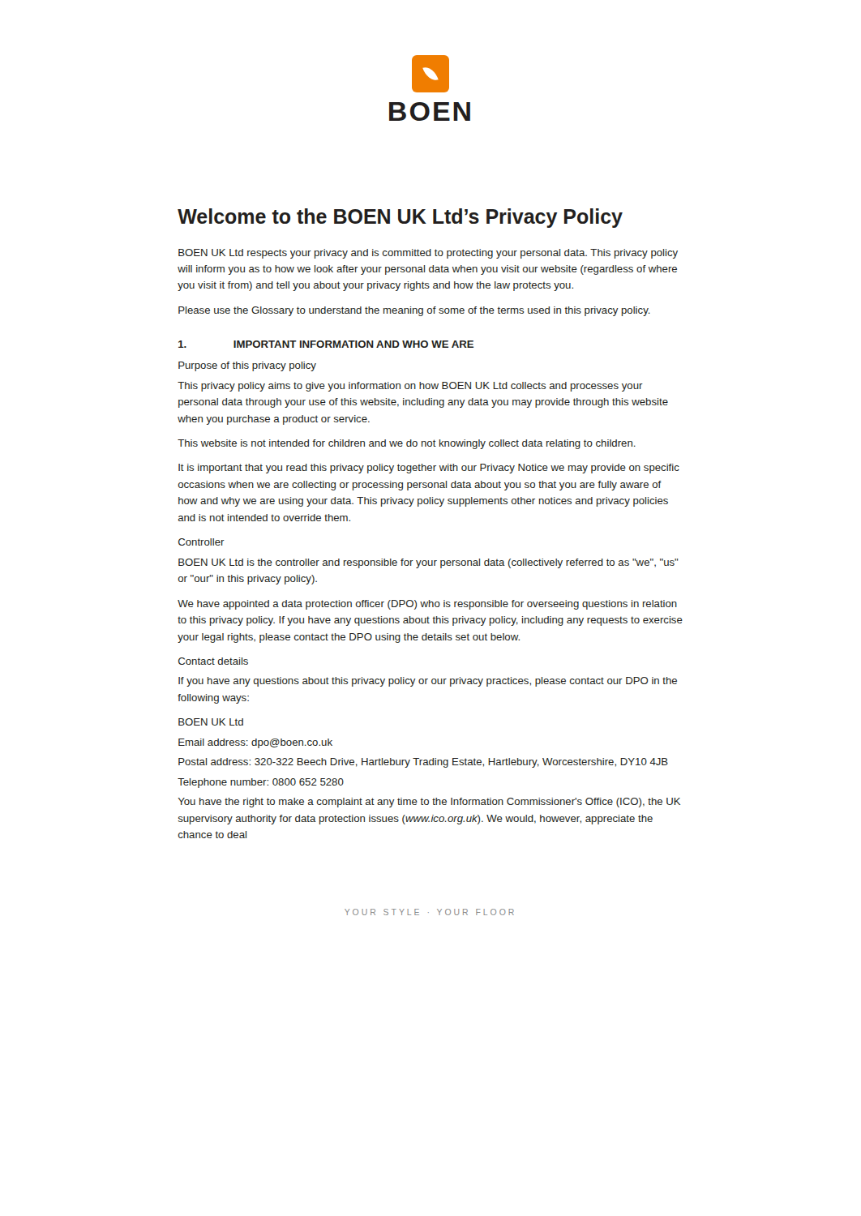BOEN
Welcome to the BOEN UK Ltd’s Privacy Policy
BOEN UK Ltd respects your privacy and is committed to protecting your personal data. This privacy policy will inform you as to how we look after your personal data when you visit our website (regardless of where you visit it from) and tell you about your privacy rights and how the law protects you.
Please use the Glossary to understand the meaning of some of the terms used in this privacy policy.
1. IMPORTANT INFORMATION AND WHO WE ARE
Purpose of this privacy policy
This privacy policy aims to give you information on how BOEN UK Ltd collects and processes your personal data through your use of this website, including any data you may provide through this website when you purchase a product or service.
This website is not intended for children and we do not knowingly collect data relating to children.
It is important that you read this privacy policy together with our Privacy Notice we may provide on specific occasions when we are collecting or processing personal data about you so that you are fully aware of how and why we are using your data. This privacy policy supplements other notices and privacy policies and is not intended to override them.
Controller
BOEN UK Ltd is the controller and responsible for your personal data (collectively referred to as "we", "us" or "our" in this privacy policy).
We have appointed a data protection officer (DPO) who is responsible for overseeing questions in relation to this privacy policy. If you have any questions about this privacy policy, including any requests to exercise your legal rights, please contact the DPO using the details set out below.
Contact details
If you have any questions about this privacy policy or our privacy practices, please contact our DPO in the following ways:
BOEN UK Ltd
Email address: dpo@boen.co.uk
Postal address: 320-322 Beech Drive, Hartlebury Trading Estate, Hartlebury, Worcestershire, DY10 4JB
Telephone number: 0800 652 5280
You have the right to make a complaint at any time to the Information Commissioner's Office (ICO), the UK supervisory authority for data protection issues (www.ico.org.uk). We would, however, appreciate the chance to deal
Your Style · Your Floor